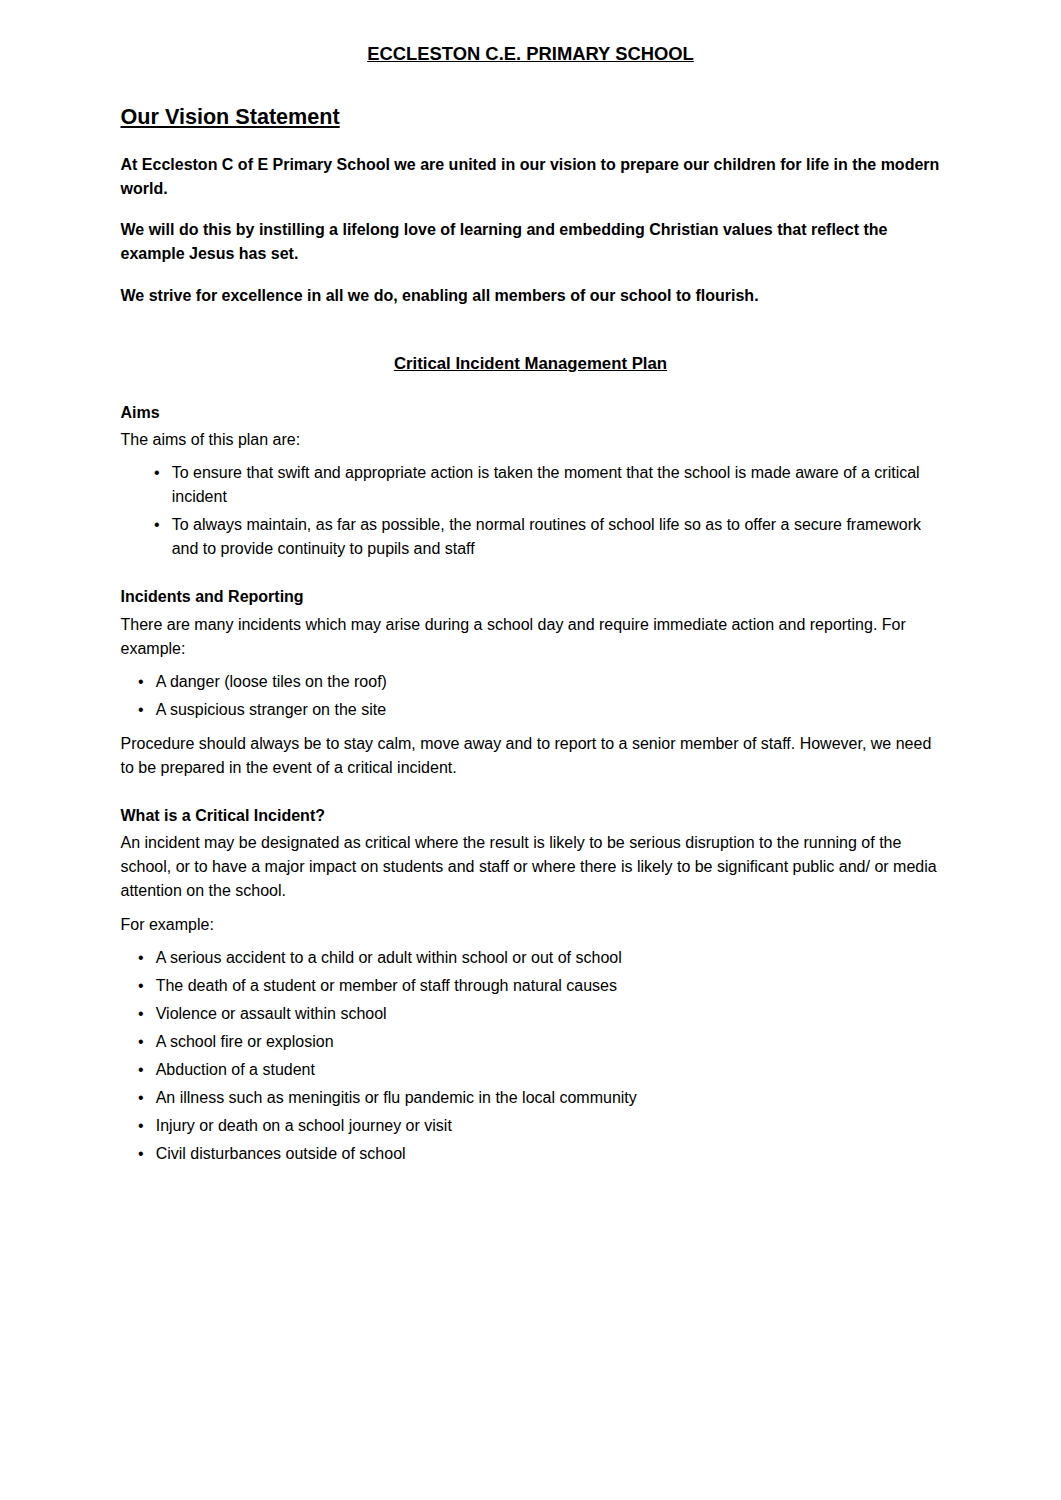ECCLESTON C.E. PRIMARY SCHOOL
Our Vision Statement
At Eccleston C of E Primary School we are united in our vision to prepare our children for life in the modern world.
We will do this by instilling a lifelong love of learning and embedding Christian values that reflect the example Jesus has set.
We strive for excellence in all we do, enabling all members of our school to flourish.
Critical Incident Management Plan
Aims
The aims of this plan are:
To ensure that swift and appropriate action is taken the moment that the school is made aware of a critical incident
To always maintain, as far as possible, the normal routines of school life so as to offer a secure framework and to provide continuity to pupils and staff
Incidents and Reporting
There are many incidents which may arise during a school day and require immediate action and reporting. For example:
A danger (loose tiles on the roof)
A suspicious stranger on the site
Procedure should always be to stay calm, move away and to report to a senior member of staff. However, we need to be prepared in the event of a critical incident.
What is a Critical Incident?
An incident may be designated as critical where the result is likely to be serious disruption to the running of the school, or to have a major impact on students and staff or where there is likely to be significant public and/ or media attention on the school.
For example:
A serious accident to a child or adult within school or out of school
The death of a student or member of staff through natural causes
Violence or assault within school
A school fire or explosion
Abduction of a student
An illness such as meningitis or flu pandemic in the local community
Injury or death on a school journey or visit
Civil disturbances outside of school